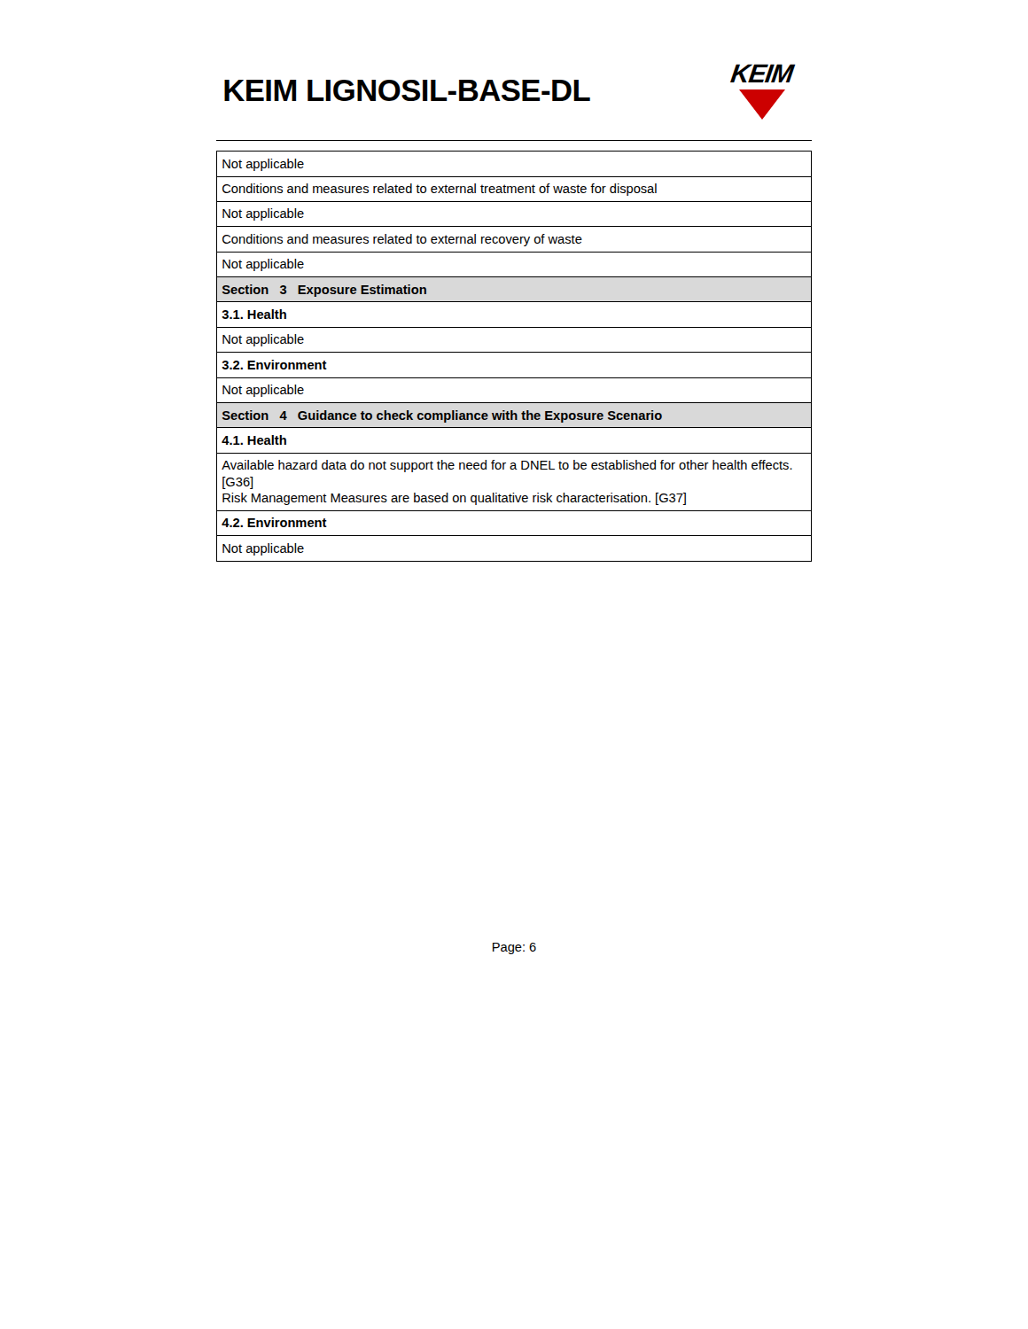KEIM LIGNOSIL-BASE-DL
KEIM
| Not applicable |
| Conditions and measures related to external treatment of waste for disposal |
| Not applicable |
| Conditions and measures related to external recovery of waste |
| Not applicable |
| Section 3 Exposure Estimation |
| 3.1. Health |
| Not applicable |
| 3.2. Environment |
| Not applicable |
| Section 4 Guidance to check compliance with the Exposure Scenario |
| 4.1. Health |
| Available hazard data do not support the need for a DNEL to be established for other health effects.[G36] Risk Management Measures are based on qualitative risk characterisation. [G37] |
| 4.2. Environment |
| Not applicable |
Page: 6